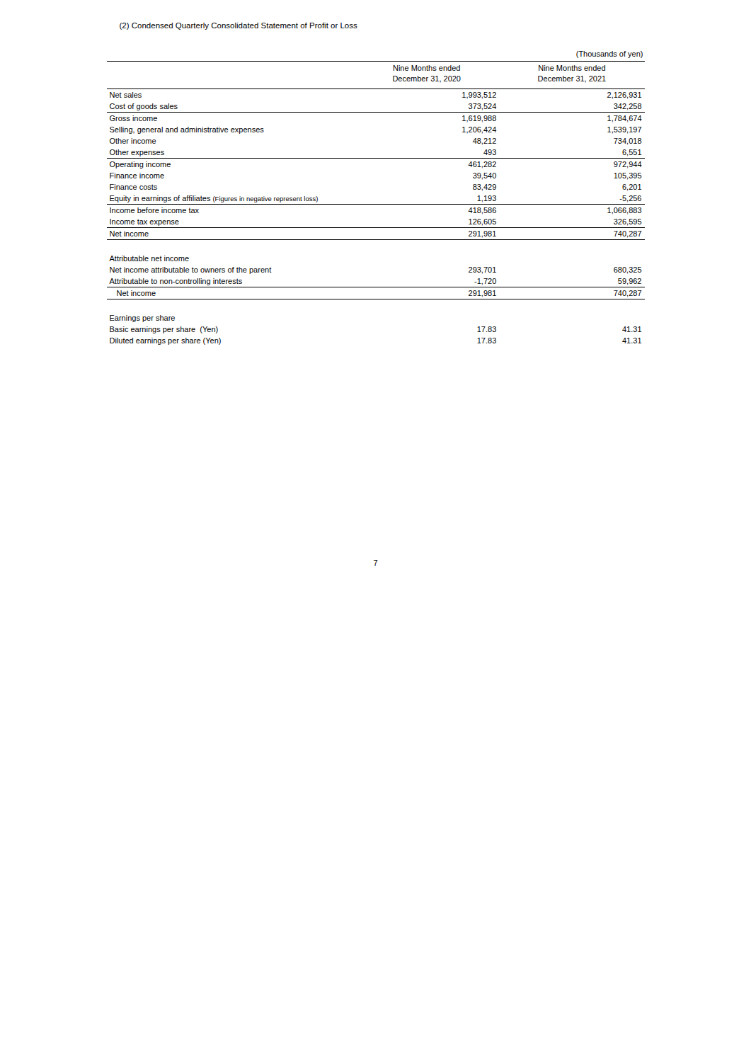(2) Condensed Quarterly Consolidated Statement of Profit or Loss
(Thousands of yen)
| | Nine Months ended December 31, 2020 | Nine Months ended December 31, 2021 |
| --- | --- | --- |
| Net sales | 1,993,512 | 2,126,931 |
| Cost of goods sales | 373,524 | 342,258 |
| Gross income | 1,619,988 | 1,784,674 |
| Selling, general and administrative expenses | 1,206,424 | 1,539,197 |
| Other income | 48,212 | 734,018 |
| Other expenses | 493 | 6,551 |
| Operating income | 461,282 | 972,944 |
| Finance income | 39,540 | 105,395 |
| Finance costs | 83,429 | 6,201 |
| Equity in earnings of affiliates (Figures in negative represent loss) | 1,193 | -5,256 |
| Income before income tax | 418,586 | 1,066,883 |
| Income tax expense | 126,605 | 326,595 |
| Net income | 291,981 | 740,287 |
| Attributable net income | | |
| Net income attributable to owners of the parent | 293,701 | 680,325 |
| Attributable to non-controlling interests | -1,720 | 59,962 |
| Net income | 291,981 | 740,287 |
| Earnings per share | | |
| Basic earnings per share (Yen) | 17.83 | 41.31 |
| Diluted earnings per share (Yen) | 17.83 | 41.31 |
7